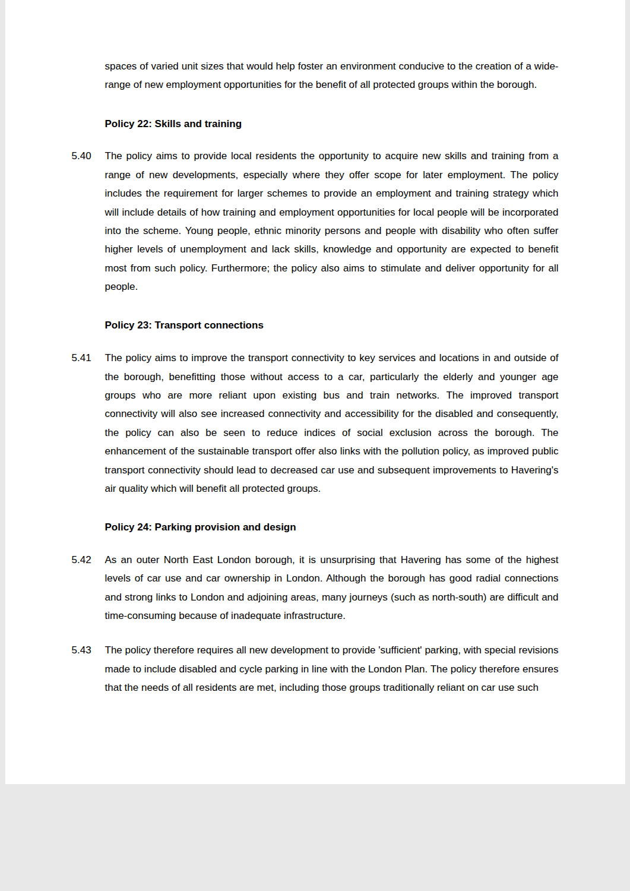spaces of varied unit sizes that would help foster an environment conducive to the creation of a wide-range of new employment opportunities for the benefit of all protected groups within the borough.
Policy 22: Skills and training
5.40 The policy aims to provide local residents the opportunity to acquire new skills and training from a range of new developments, especially where they offer scope for later employment. The policy includes the requirement for larger schemes to provide an employment and training strategy which will include details of how training and employment opportunities for local people will be incorporated into the scheme. Young people, ethnic minority persons and people with disability who often suffer higher levels of unemployment and lack skills, knowledge and opportunity are expected to benefit most from such policy. Furthermore; the policy also aims to stimulate and deliver opportunity for all people.
Policy 23: Transport connections
5.41 The policy aims to improve the transport connectivity to key services and locations in and outside of the borough, benefitting those without access to a car, particularly the elderly and younger age groups who are more reliant upon existing bus and train networks. The improved transport connectivity will also see increased connectivity and accessibility for the disabled and consequently, the policy can also be seen to reduce indices of social exclusion across the borough. The enhancement of the sustainable transport offer also links with the pollution policy, as improved public transport connectivity should lead to decreased car use and subsequent improvements to Havering's air quality which will benefit all protected groups.
Policy 24: Parking provision and design
5.42 As an outer North East London borough, it is unsurprising that Havering has some of the highest levels of car use and car ownership in London. Although the borough has good radial connections and strong links to London and adjoining areas, many journeys (such as north-south) are difficult and time-consuming because of inadequate infrastructure.
5.43 The policy therefore requires all new development to provide 'sufficient' parking, with special revisions made to include disabled and cycle parking in line with the London Plan. The policy therefore ensures that the needs of all residents are met, including those groups traditionally reliant on car use such